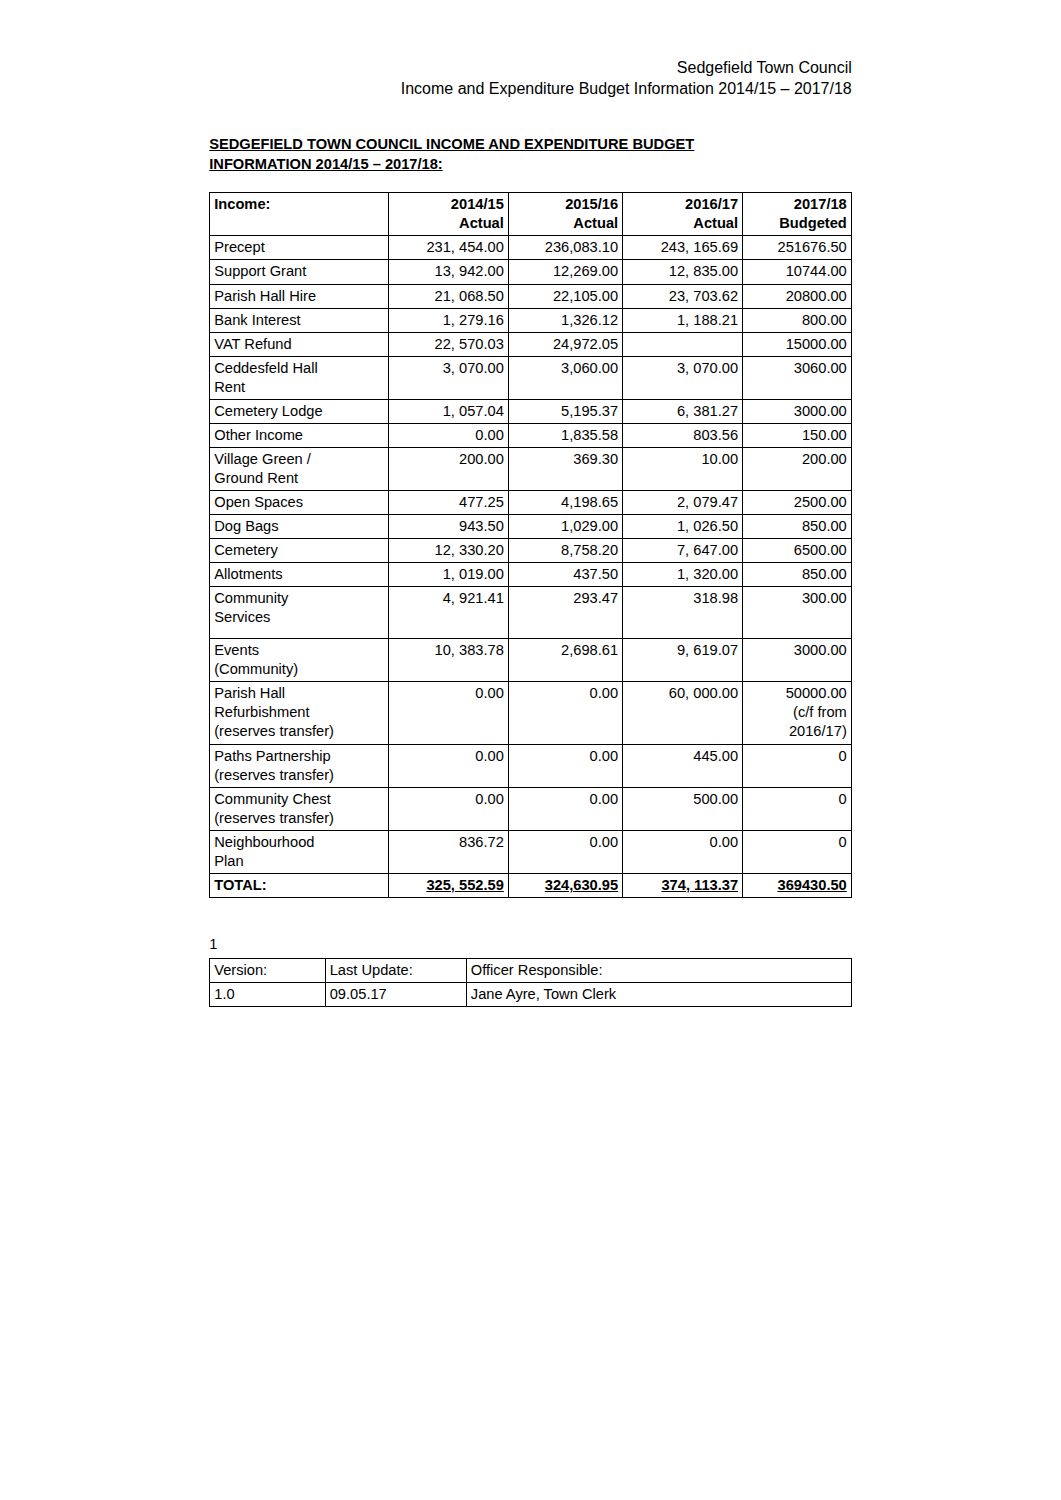Sedgefield Town Council
Income and Expenditure Budget Information 2014/15 – 2017/18
SEDGEFIELD TOWN COUNCIL INCOME AND EXPENDITURE BUDGET
INFORMATION 2014/15 – 2017/18:
| Income: | 2014/15 Actual | 2015/16 Actual | 2016/17 Actual | 2017/18 Budgeted |
| --- | --- | --- | --- | --- |
| Precept | 231, 454.00 | 236,083.10 | 243, 165.69 | 251676.50 |
| Support Grant | 13, 942.00 | 12,269.00 | 12, 835.00 | 10744.00 |
| Parish Hall Hire | 21, 068.50 | 22,105.00 | 23, 703.62 | 20800.00 |
| Bank Interest | 1, 279.16 | 1,326.12 | 1, 188.21 | 800.00 |
| VAT Refund | 22, 570.03 | 24,972.05 | | 15000.00 |
| Ceddesfeld Hall Rent | 3, 070.00 | 3,060.00 | 3, 070.00 | 3060.00 |
| Cemetery Lodge | 1, 057.04 | 5,195.37 | 6, 381.27 | 3000.00 |
| Other Income | 0.00 | 1,835.58 | 803.56 | 150.00 |
| Village Green / Ground Rent | 200.00 | 369.30 | 10.00 | 200.00 |
| Open Spaces | 477.25 | 4,198.65 | 2, 079.47 | 2500.00 |
| Dog Bags | 943.50 | 1,029.00 | 1, 026.50 | 850.00 |
| Cemetery | 12, 330.20 | 8,758.20 | 7, 647.00 | 6500.00 |
| Allotments | 1, 019.00 | 437.50 | 1, 320.00 | 850.00 |
| Community Services | 4, 921.41 | 293.47 | 318.98 | 300.00 |
| Events (Community) | 10, 383.78 | 2,698.61 | 9, 619.07 | 3000.00 |
| Parish Hall Refurbishment (reserves transfer) | 0.00 | 0.00 | 60, 000.00 | 50000.00 (c/f from 2016/17) |
| Paths Partnership (reserves transfer) | 0.00 | 0.00 | 445.00 | 0 |
| Community Chest (reserves transfer) | 0.00 | 0.00 | 500.00 | 0 |
| Neighbourhood Plan | 836.72 | 0.00 | 0.00 | 0 |
| TOTAL: | 325, 552.59 | 324,630.95 | 374, 113.37 | 369430.50 |
1
| Version: | Last Update: | Officer Responsible: |
| 1.0 | 09.05.17 | Jane Ayre, Town Clerk |